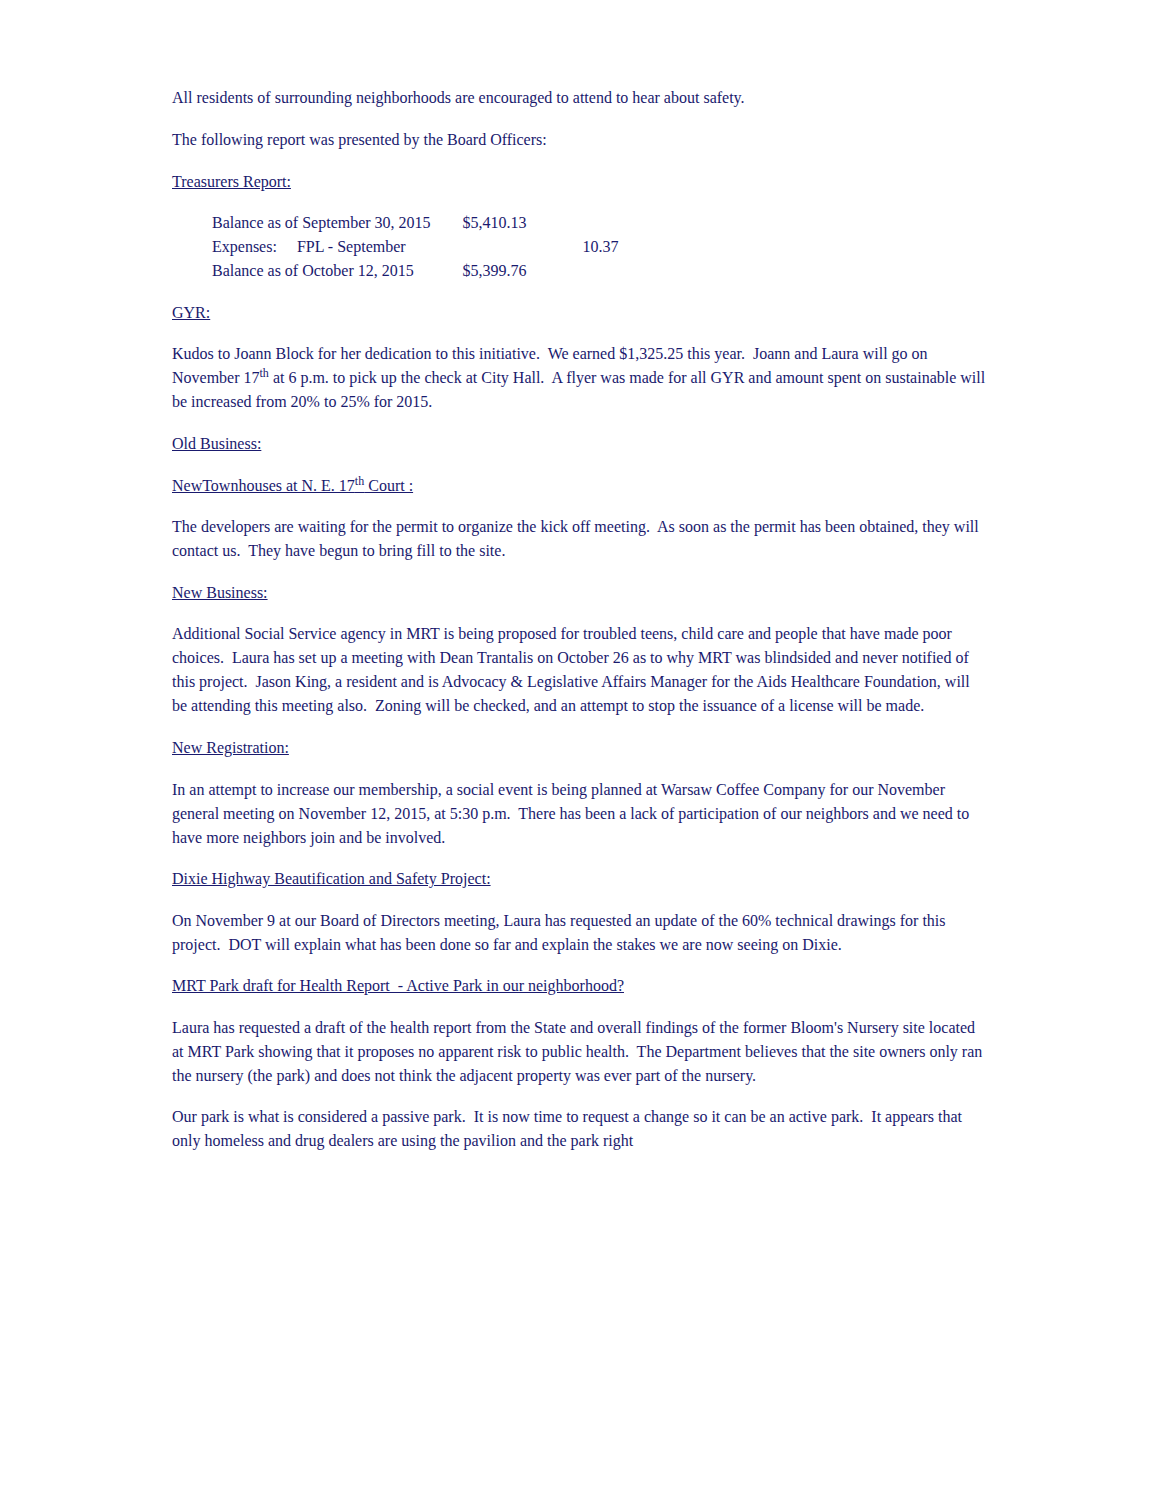All residents of surrounding neighborhoods are encouraged to attend to hear about safety.
The following report was presented by the Board Officers:
Treasurers Report:
| Balance as of September 30, 2015 | $5,410.13 | |
| Expenses: FPL - September | | 10.37 |
| Balance as of October 12, 2015 | $5,399.76 | |
GYR:
Kudos to Joann Block for her dedication to this initiative. We earned $1,325.25 this year. Joann and Laura will go on November 17th at 6 p.m. to pick up the check at City Hall. A flyer was made for all GYR and amount spent on sustainable will be increased from 20% to 25% for 2015.
Old Business:
NewTownhouses at N. E. 17th Court :
The developers are waiting for the permit to organize the kick off meeting. As soon as the permit has been obtained, they will contact us. They have begun to bring fill to the site.
New Business:
Additional Social Service agency in MRT is being proposed for troubled teens, child care and people that have made poor choices. Laura has set up a meeting with Dean Trantalis on October 26 as to why MRT was blindsided and never notified of this project. Jason King, a resident and is Advocacy & Legislative Affairs Manager for the Aids Healthcare Foundation, will be attending this meeting also. Zoning will be checked, and an attempt to stop the issuance of a license will be made.
New Registration:
In an attempt to increase our membership, a social event is being planned at Warsaw Coffee Company for our November general meeting on November 12, 2015, at 5:30 p.m. There has been a lack of participation of our neighbors and we need to have more neighbors join and be involved.
Dixie Highway Beautification and Safety Project:
On November 9 at our Board of Directors meeting, Laura has requested an update of the 60% technical drawings for this project. DOT will explain what has been done so far and explain the stakes we are now seeing on Dixie.
MRT Park draft for Health Report - Active Park in our neighborhood?
Laura has requested a draft of the health report from the State and overall findings of the former Bloom's Nursery site located at MRT Park showing that it proposes no apparent risk to public health. The Department believes that the site owners only ran the nursery (the park) and does not think the adjacent property was ever part of the nursery.
Our park is what is considered a passive park. It is now time to request a change so it can be an active park. It appears that only homeless and drug dealers are using the pavilion and the park right